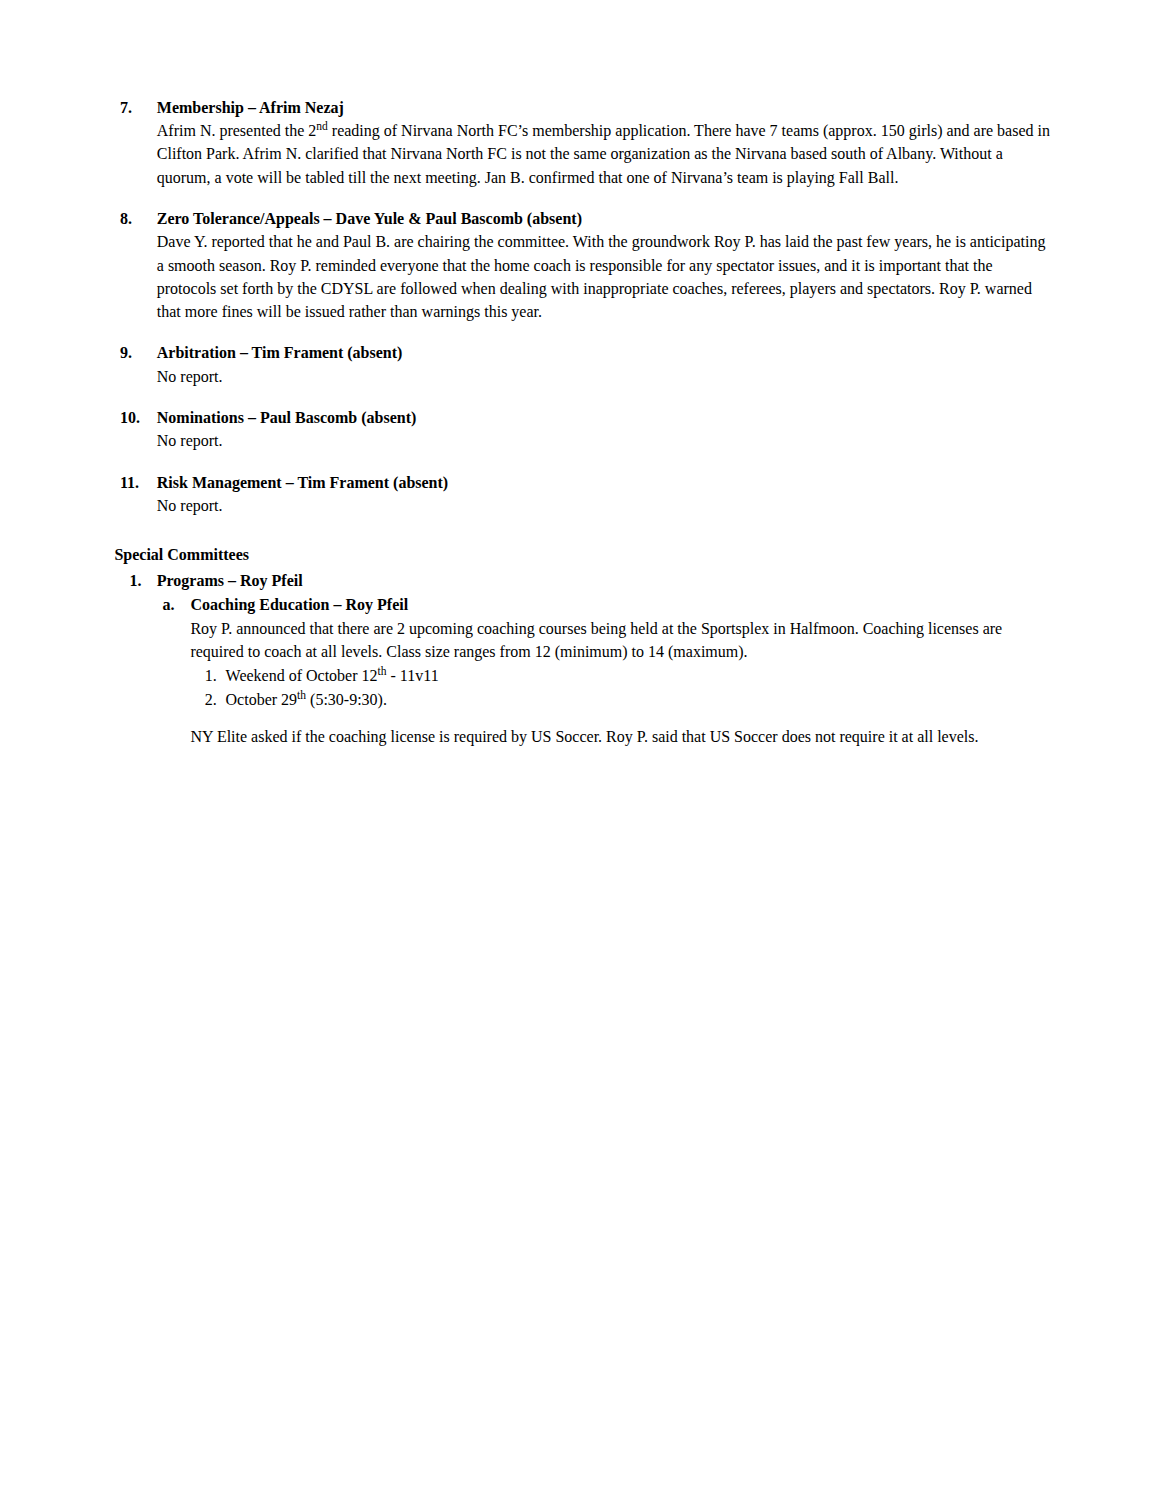7.
Membership – Afrim Nezaj
Afrim N. presented the 2nd reading of Nirvana North FC’s membership application. There have 7 teams (approx. 150 girls) and are based in Clifton Park. Afrim N. clarified that Nirvana North FC is not the same organization as the Nirvana based south of Albany. Without a quorum, a vote will be tabled till the next meeting. Jan B. confirmed that one of Nirvana’s team is playing Fall Ball.
8.
Zero Tolerance/Appeals – Dave Yule & Paul Bascomb (absent)
Dave Y. reported that he and Paul B. are chairing the committee. With the groundwork Roy P. has laid the past few years, he is anticipating a smooth season. Roy P. reminded everyone that the home coach is responsible for any spectator issues, and it is important that the protocols set forth by the CDYSL are followed when dealing with inappropriate coaches, referees, players and spectators. Roy P. warned that more fines will be issued rather than warnings this year.
9.
Arbitration – Tim Frament (absent)
No report.
10.
Nominations – Paul Bascomb (absent)
No report.
11.
Risk Management – Tim Frament (absent)
No report.
Special Committees
1.
Programs – Roy Pfeil
a.
Coaching Education – Roy Pfeil
Roy P. announced that there are 2 upcoming coaching courses being held at the Sportsplex in Halfmoon. Coaching licenses are required to coach at all levels. Class size ranges from 12 (minimum) to 14 (maximum).
1. Weekend of October 12th - 11v11
2. October 29th (5:30-9:30).
NY Elite asked if the coaching license is required by US Soccer. Roy P. said that US Soccer does not require it at all levels.